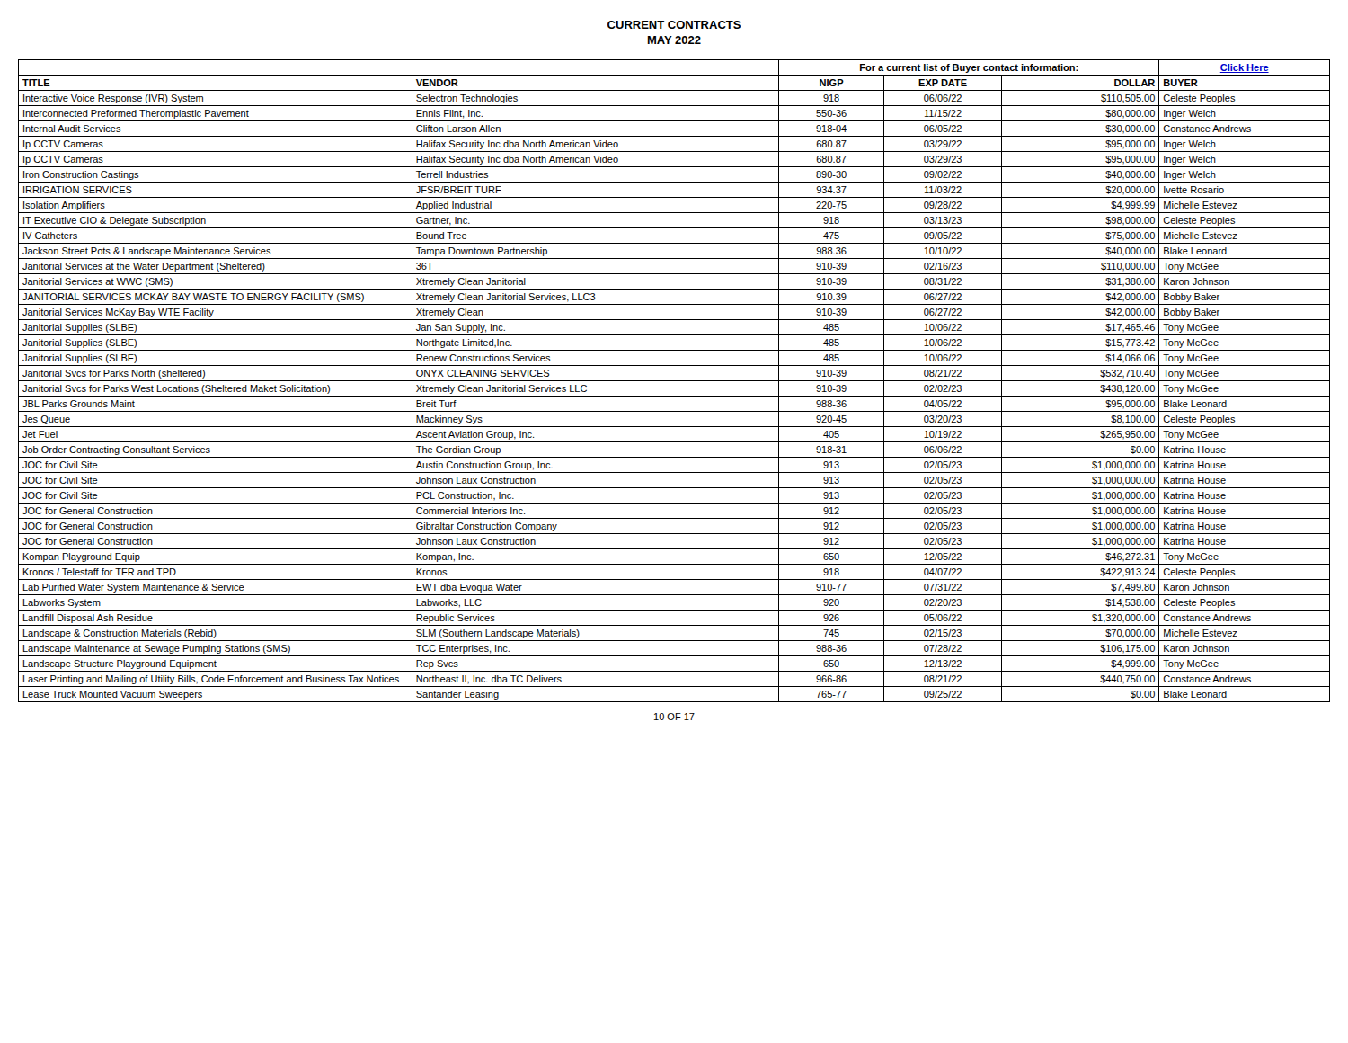CURRENT CONTRACTS
MAY 2022
| | | For a current list of Buyer contact information: | Click Here |
| --- | --- | --- | --- |
| TITLE | VENDOR | NIGP | EXP DATE | DOLLAR | BUYER |
| Interactive Voice Response (IVR) System | Selectron Technologies | 918 | 06/06/22 | $110,505.00 | Celeste Peoples |
| Interconnected Preformed Theromplastic Pavement | Ennis Flint, Inc. | 550-36 | 11/15/22 | $80,000.00 | Inger Welch |
| Internal Audit Services | Clifton Larson Allen | 918-04 | 06/05/22 | $30,000.00 | Constance Andrews |
| Ip CCTV Cameras | Halifax Security Inc dba North American Video | 680.87 | 03/29/22 | $95,000.00 | Inger Welch |
| Ip CCTV Cameras | Halifax Security Inc dba North American Video | 680.87 | 03/29/23 | $95,000.00 | Inger Welch |
| Iron Construction Castings | Terrell Industries | 890-30 | 09/02/22 | $40,000.00 | Inger Welch |
| IRRIGATION SERVICES | JFSR/BREIT TURF | 934.37 | 11/03/22 | $20,000.00 | Ivette Rosario |
| Isolation Amplifiers | Applied Industrial | 220-75 | 09/28/22 | $4,999.99 | Michelle Estevez |
| IT Executive CIO & Delegate Subscription | Gartner, Inc. | 918 | 03/13/23 | $98,000.00 | Celeste Peoples |
| IV Catheters | Bound Tree | 475 | 09/05/22 | $75,000.00 | Michelle Estevez |
| Jackson Street Pots & Landscape Maintenance Services | Tampa Downtown Partnership | 988.36 | 10/10/22 | $40,000.00 | Blake Leonard |
| Janitorial Services at the Water Department (Sheltered) | 36T | 910-39 | 02/16/23 | $110,000.00 | Tony McGee |
| Janitorial Services at WWC (SMS) | Xtremely Clean Janitorial | 910-39 | 08/31/22 | $31,380.00 | Karon Johnson |
| JANITORIAL SERVICES MCKAY BAY WASTE TO ENERGY FACILITY (SMS) | Xtremely Clean Janitorial Services, LLC3 | 910.39 | 06/27/22 | $42,000.00 | Bobby Baker |
| Janitorial Services McKay Bay WTE Facility | Xtremely Clean | 910-39 | 06/27/22 | $42,000.00 | Bobby Baker |
| Janitorial Supplies (SLBE) | Jan San Supply, Inc. | 485 | 10/06/22 | $17,465.46 | Tony McGee |
| Janitorial Supplies (SLBE) | Northgate Limited,Inc. | 485 | 10/06/22 | $15,773.42 | Tony McGee |
| Janitorial Supplies (SLBE) | Renew Constructions Services | 485 | 10/06/22 | $14,066.06 | Tony McGee |
| Janitorial Svcs for Parks North (sheltered) | ONYX CLEANING SERVICES | 910-39 | 08/21/22 | $532,710.40 | Tony McGee |
| Janitorial Svcs for Parks West Locations (Sheltered Maket Solicitation) | Xtremely Clean Janitorial Services LLC | 910-39 | 02/02/23 | $438,120.00 | Tony McGee |
| JBL Parks Grounds Maint | Breit Turf | 988-36 | 04/05/22 | $95,000.00 | Blake Leonard |
| Jes Queue | Mackinney Sys | 920-45 | 03/20/23 | $8,100.00 | Celeste Peoples |
| Jet Fuel | Ascent Aviation Group, Inc. | 405 | 10/19/22 | $265,950.00 | Tony McGee |
| Job Order Contracting Consultant Services | The Gordian Group | 918-31 | 06/06/22 | $0.00 | Katrina House |
| JOC for Civil Site | Austin Construction Group, Inc. | 913 | 02/05/23 | $1,000,000.00 | Katrina House |
| JOC for Civil Site | Johnson Laux Construction | 913 | 02/05/23 | $1,000,000.00 | Katrina House |
| JOC for Civil Site | PCL Construction, Inc. | 913 | 02/05/23 | $1,000,000.00 | Katrina House |
| JOC for General Construction | Commercial Interiors Inc. | 912 | 02/05/23 | $1,000,000.00 | Katrina House |
| JOC for General Construction | Gibraltar Construction Company | 912 | 02/05/23 | $1,000,000.00 | Katrina House |
| JOC for General Construction | Johnson Laux Construction | 912 | 02/05/23 | $1,000,000.00 | Katrina House |
| Kompan Playground Equip | Kompan, Inc. | 650 | 12/05/22 | $46,272.31 | Tony McGee |
| Kronos / Telestaff for TFR and TPD | Kronos | 918 | 04/07/22 | $422,913.24 | Celeste Peoples |
| Lab Purified Water System Maintenance & Service | EWT dba Evoqua Water | 910-77 | 07/31/22 | $7,499.80 | Karon Johnson |
| Labworks System | Labworks, LLC | 920 | 02/20/23 | $14,538.00 | Celeste Peoples |
| Landfill Disposal Ash Residue | Republic Services | 926 | 05/06/22 | $1,320,000.00 | Constance Andrews |
| Landscape & Construction Materials (Rebid) | SLM (Southern Landscape Materials) | 745 | 02/15/23 | $70,000.00 | Michelle Estevez |
| Landscape Maintenance at Sewage Pumping Stations (SMS) | TCC Enterprises, Inc. | 988-36 | 07/28/22 | $106,175.00 | Karon Johnson |
| Landscape Structure Playground Equipment | Rep Svcs | 650 | 12/13/22 | $4,999.00 | Tony McGee |
| Laser Printing and Mailing of Utility Bills, Code Enforcement and Business Tax Notices | Northeast II, Inc. dba TC Delivers | 966-86 | 08/21/22 | $440,750.00 | Constance Andrews |
| Lease Truck Mounted Vacuum Sweepers | Santander Leasing | 765-77 | 09/25/22 | $0.00 | Blake Leonard |
10 OF 17